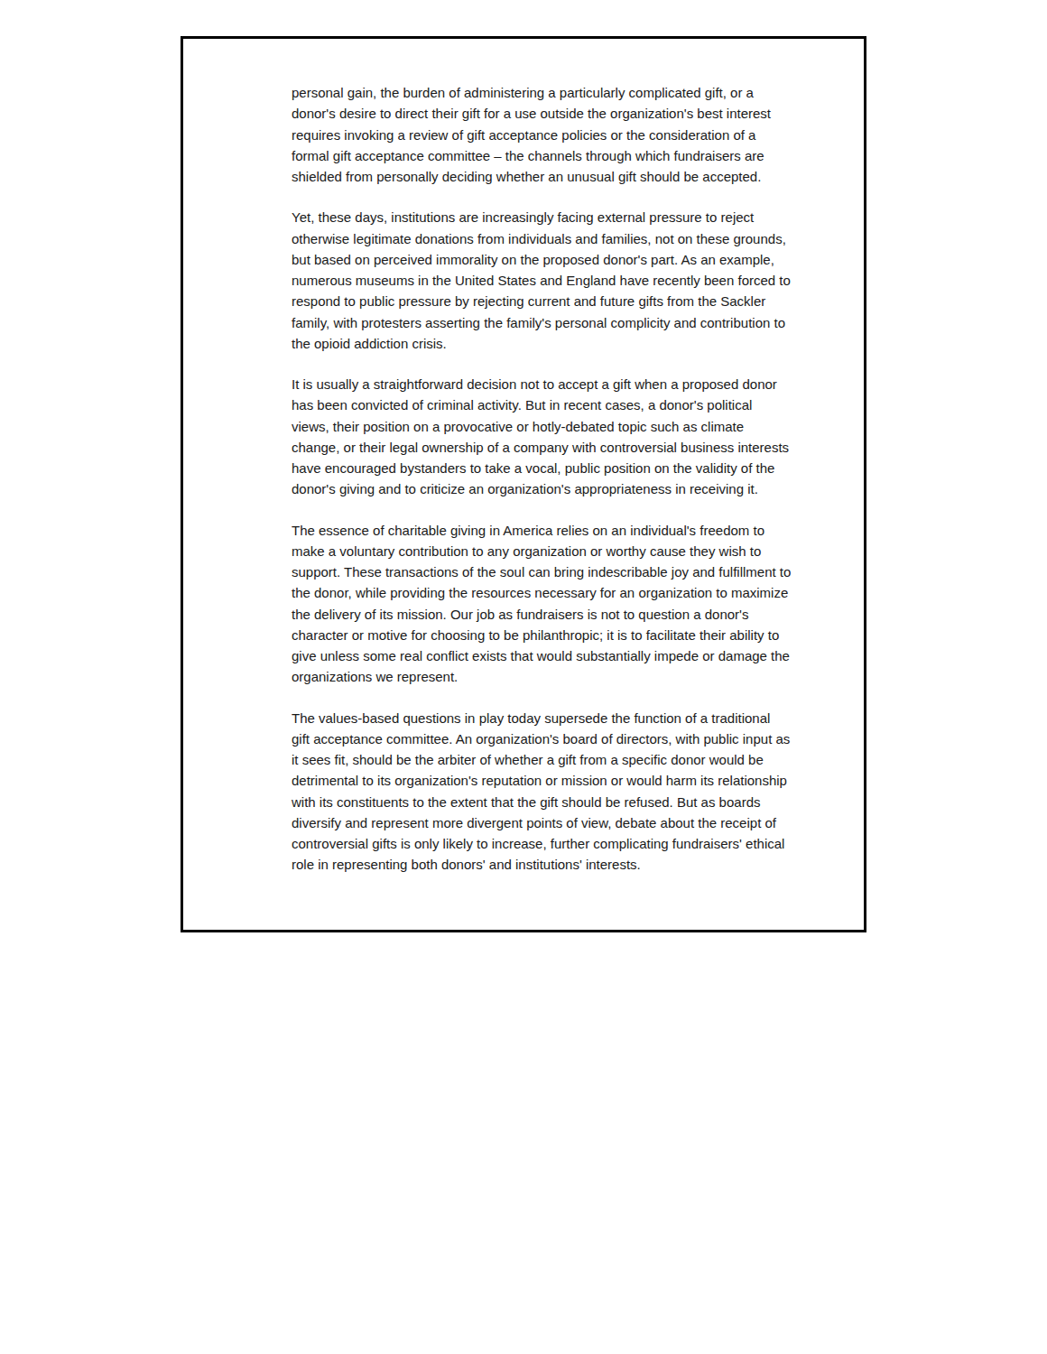personal gain, the burden of administering a particularly complicated gift, or a donor's desire to direct their gift for a use outside the organization's best interest requires invoking a review of gift acceptance policies or the consideration of a formal gift acceptance committee – the channels through which fundraisers are shielded from personally deciding whether an unusual gift should be accepted.
Yet, these days, institutions are increasingly facing external pressure to reject otherwise legitimate donations from individuals and families, not on these grounds, but based on perceived immorality on the proposed donor's part. As an example, numerous museums in the United States and England have recently been forced to respond to public pressure by rejecting current and future gifts from the Sackler family, with protesters asserting the family's personal complicity and contribution to the opioid addiction crisis.
It is usually a straightforward decision not to accept a gift when a proposed donor has been convicted of criminal activity. But in recent cases, a donor's political views, their position on a provocative or hotly-debated topic such as climate change, or their legal ownership of a company with controversial business interests have encouraged bystanders to take a vocal, public position on the validity of the donor's giving and to criticize an organization's appropriateness in receiving it.
The essence of charitable giving in America relies on an individual's freedom to make a voluntary contribution to any organization or worthy cause they wish to support. These transactions of the soul can bring indescribable joy and fulfillment to the donor, while providing the resources necessary for an organization to maximize the delivery of its mission. Our job as fundraisers is not to question a donor's character or motive for choosing to be philanthropic; it is to facilitate their ability to give unless some real conflict exists that would substantially impede or damage the organizations we represent.
The values-based questions in play today supersede the function of a traditional gift acceptance committee. An organization's board of directors, with public input as it sees fit, should be the arbiter of whether a gift from a specific donor would be detrimental to its organization's reputation or mission or would harm its relationship with its constituents to the extent that the gift should be refused. But as boards diversify and represent more divergent points of view, debate about the receipt of controversial gifts is only likely to increase, further complicating fundraisers' ethical role in representing both donors' and institutions' interests.